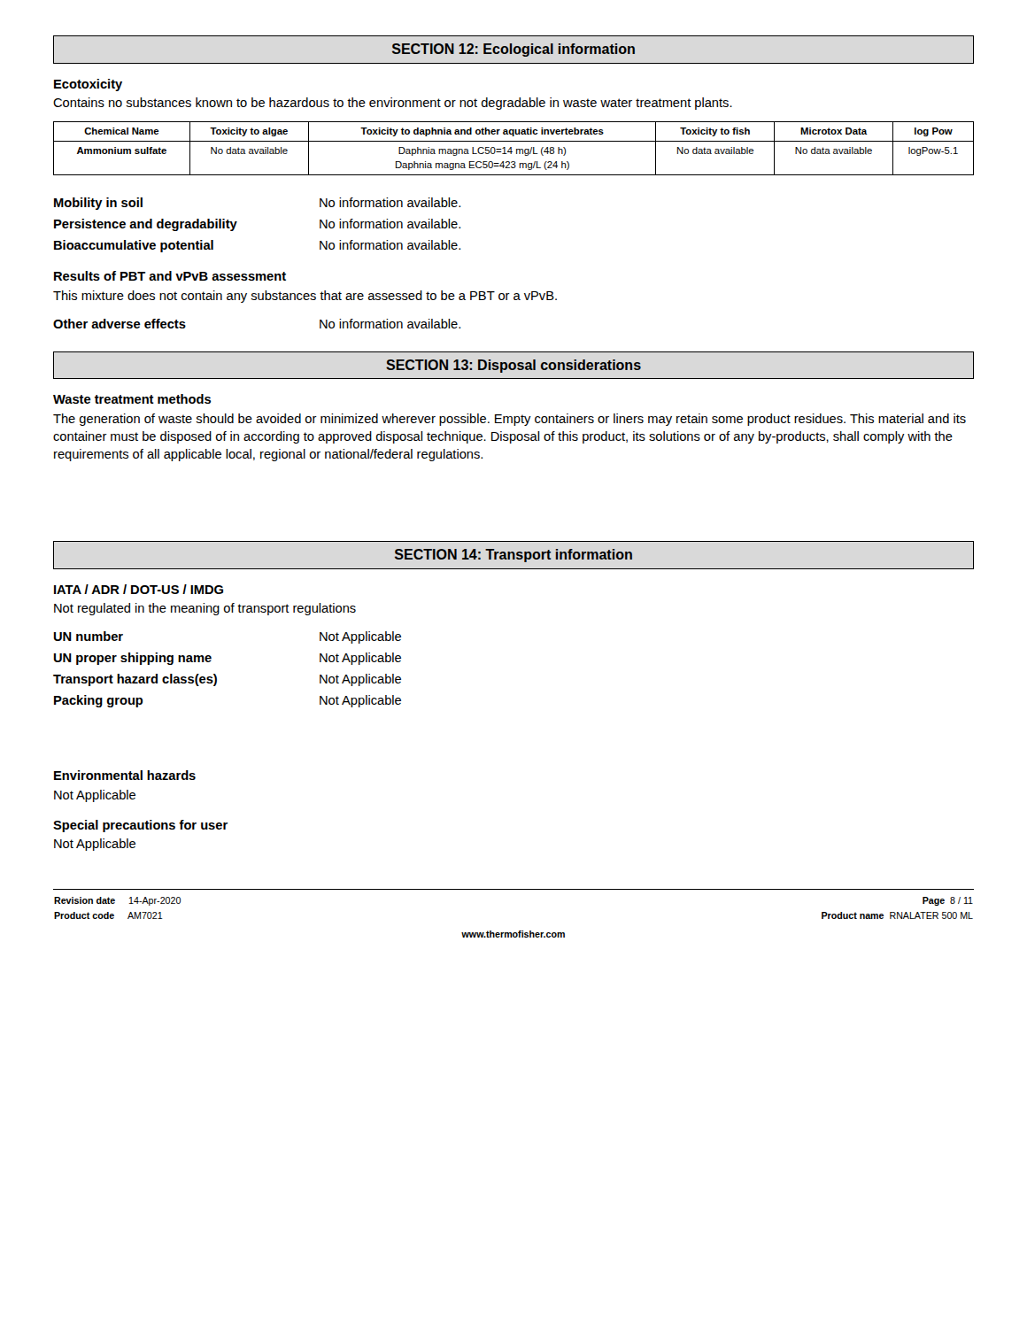SECTION 12: Ecological information
Ecotoxicity
Contains no substances known to be hazardous to the environment or not degradable in waste water treatment plants.
| Chemical Name | Toxicity to algae | Toxicity to daphnia and other aquatic invertebrates | Toxicity to fish | Microtox Data | log Pow |
| --- | --- | --- | --- | --- | --- |
| Ammonium sulfate | No data available | Daphnia magna LC50=14 mg/L (48 h) Daphnia magna EC50=423 mg/L (24 h) | No data available | No data available | logPow-5.1 |
| Mobility in soil | No information available. |
| Persistence and degradability | No information available. |
| Bioaccumulative potential | No information available. |
Results of PBT and vPvB assessment
This mixture does not contain any substances that are assessed to be a PBT or a vPvB.
| Other adverse effects | No information available. |
SECTION 13: Disposal considerations
Waste treatment methods
The generation of waste should be avoided or minimized wherever possible. Empty containers or liners may retain some product residues. This material and its container must be disposed of in according to approved disposal technique. Disposal of this product, its solutions or of any by-products, shall comply with the requirements of all applicable local, regional or national/federal regulations.
SECTION 14: Transport information
IATA / ADR / DOT-US / IMDG
Not regulated in the meaning of transport regulations
| UN number | Not Applicable |
| UN proper shipping name | Not Applicable |
| Transport hazard class(es) | Not Applicable |
| Packing group | Not Applicable |
Environmental hazards
Not Applicable
Special precautions for user
Not Applicable
| Revision date 14-Apr-2020 | Page 8 / 11 |
| Product code AM7021 | Product name RNALATER 500 ML |
www.thermofisher.com